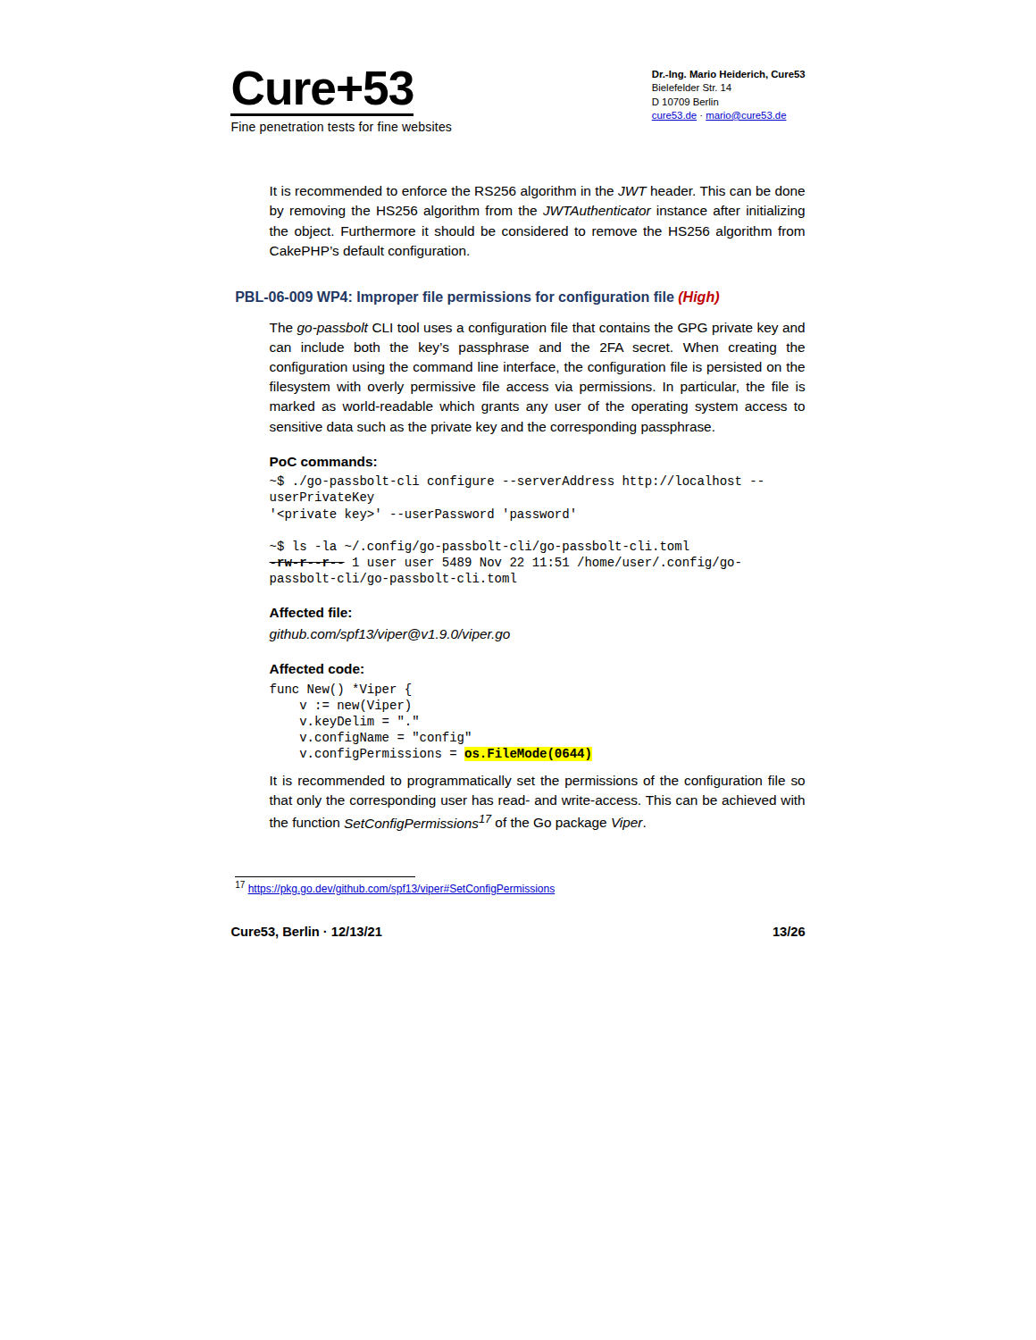Cure+53
Fine penetration tests for fine websites
Dr.-Ing. Mario Heiderich, Cure53
Bielefelder Str. 14
D 10709 Berlin
cure53.de · mario@cure53.de
It is recommended to enforce the RS256 algorithm in the JWT header. This can be done by removing the HS256 algorithm from the JWTAuthenticator instance after initializing the object. Furthermore it should be considered to remove the HS256 algorithm from CakePHP’s default configuration.
PBL-06-009 WP4: Improper file permissions for configuration file (High)
The go-passbolt CLI tool uses a configuration file that contains the GPG private key and can include both the key’s passphrase and the 2FA secret. When creating the configuration using the command line interface, the configuration file is persisted on the filesystem with overly permissive file access via permissions. In particular, the file is marked as world-readable which grants any user of the operating system access to sensitive data such as the private key and the corresponding passphrase.
PoC commands:
~$ ./go-passbolt-cli configure --serverAddress http://localhost --userPrivateKey
'<private key>' --userPassword 'password'

~$ ls -la ~/.config/go-passbolt-cli/go-passbolt-cli.toml
-rw-r--r-- 1 user user 5489 Nov 22 11:51 /home/user/.config/go-passbolt-cli/go-passbolt-cli.toml
Affected file:
github.com/spf13/viper@v1.9.0/viper.go
Affected code:
func New() *Viper {
    v := new(Viper)
    v.keyDelim = "."
    v.configName = "config"
    v.configPermissions = os.FileMode(0644)
It is recommended to programmatically set the permissions of the configuration file so that only the corresponding user has read- and write-access. This can be achieved with the function SetConfigPermissions17 of the Go package Viper.
17 https://pkg.go.dev/github.com/spf13/viper#SetConfigPermissions
Cure53, Berlin · 12/13/21
13/26